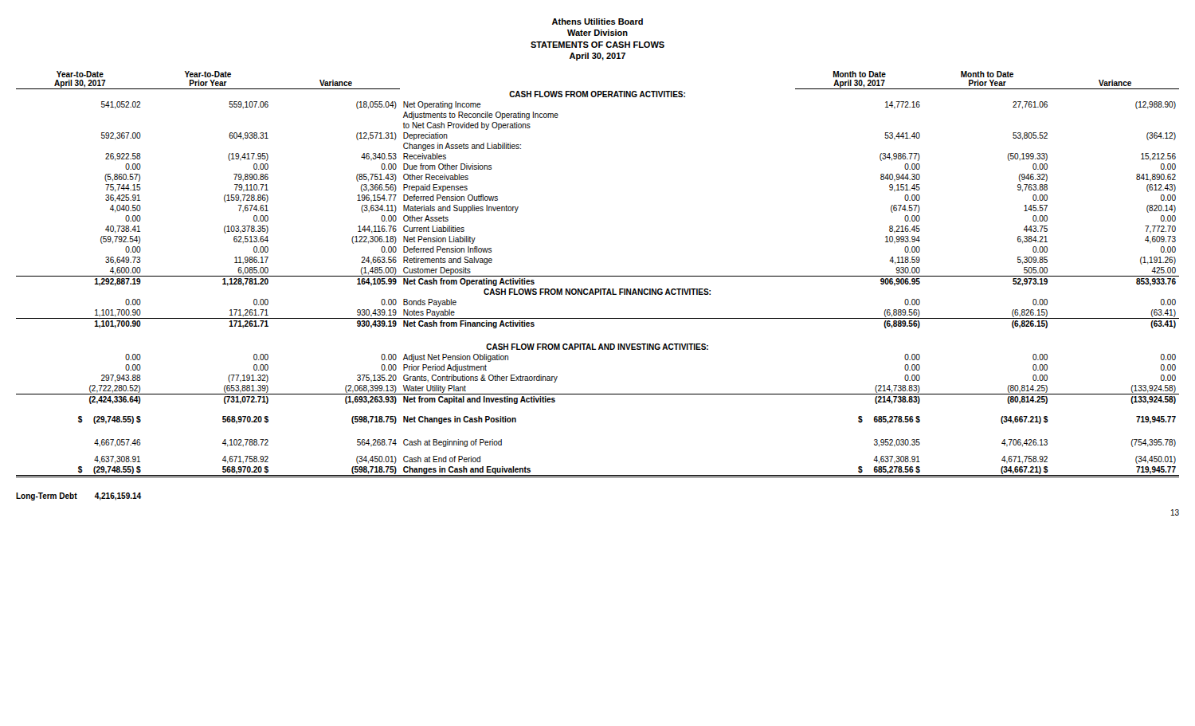Athens Utilities Board
Water Division
STATEMENTS OF CASH FLOWS
April 30, 2017
| Year-to-Date April 30, 2017 | Year-to-Date Prior Year | Variance | | Month to Date April 30, 2017 | Month to Date Prior Year | Variance |
| --- | --- | --- | --- | --- | --- | --- |
| | CASH FLOWS FROM OPERATING ACTIVITIES: | |
| 541,052.02 | 559,107.06 | (18,055.04) | Net Operating Income | 14,772.16 | 27,761.06 | (12,988.90) |
| | Adjustments to Reconcile Operating Income | |
| | to Net Cash Provided by Operations | |
| 592,367.00 | 604,938.31 | (12,571.31) | Depreciation | 53,441.40 | 53,805.52 | (364.12) |
| | Changes in Assets and Liabilities: | |
| 26,922.58 | (19,417.95) | 46,340.53 | Receivables | (34,986.77) | (50,199.33) | 15,212.56 |
| 0.00 | 0.00 | 0.00 | Due from Other Divisions | 0.00 | 0.00 | 0.00 |
| (5,860.57) | 79,890.86 | (85,751.43) | Other Receivables | 840,944.30 | (946.32) | 841,890.62 |
| 75,744.15 | 79,110.71 | (3,366.56) | Prepaid Expenses | 9,151.45 | 9,763.88 | (612.43) |
| 36,425.91 | (159,728.86) | 196,154.77 | Deferred Pension Outflows | 0.00 | 0.00 | 0.00 |
| 4,040.50 | 7,674.61 | (3,634.11) | Materials and Supplies Inventory | (674.57) | 145.57 | (820.14) |
| 0.00 | 0.00 | 0.00 | Other Assets | 0.00 | 0.00 | 0.00 |
| 40,738.41 | (103,378.35) | 144,116.76 | Current Liabilities | 8,216.45 | 443.75 | 7,772.70 |
| (59,792.54) | 62,513.64 | (122,306.18) | Net Pension Liability | 10,993.94 | 6,384.21 | 4,609.73 |
| 0.00 | 0.00 | 0.00 | Deferred Pension Inflows | 0.00 | 0.00 | 0.00 |
| 36,649.73 | 11,986.17 | 24,663.56 | Retirements and Salvage | 4,118.59 | 5,309.85 | (1,191.26) |
| 4,600.00 | 6,085.00 | (1,485.00) | Customer Deposits | 930.00 | 505.00 | 425.00 |
| 1,292,887.19 | 1,128,781.20 | 164,105.99 | Net Cash from Operating Activities | 906,906.95 | 52,973.19 | 853,933.76 |
| | CASH FLOWS FROM NONCAPITAL FINANCING ACTIVITIES: | |
| 0.00 | 0.00 | 0.00 | Bonds Payable | 0.00 | 0.00 | 0.00 |
| 1,101,700.90 | 171,261.71 | 930,439.19 | Notes Payable | (6,889.56) | (6,826.15) | (63.41) |
| 1,101,700.90 | 171,261.71 | 930,439.19 | Net Cash from Financing Activities | (6,889.56) | (6,826.15) | (63.41) |
| | CASH FLOW FROM CAPITAL AND INVESTING ACTIVITIES: | |
| 0.00 | 0.00 | 0.00 | Adjust Net Pension Obligation | 0.00 | 0.00 | 0.00 |
| 0.00 | 0.00 | 0.00 | Prior Period Adjustment | 0.00 | 0.00 | 0.00 |
| 297,943.88 | (77,191.32) | 375,135.20 | Grants, Contributions & Other Extraordinary | 0.00 | 0.00 | 0.00 |
| (2,722,280.52) | (653,881.39) | (2,068,399.13) | Water Utility Plant | (214,738.83) | (80,814.25) | (133,924.58) |
| (2,424,336.64) | (731,072.71) | (1,693,263.93) | Net from Capital and Investing Activities | (214,738.83) | (80,814.25) | (133,924.58) |
| $ (29,748.55) $ | 568,970.20 $ | (598,718.75) | Net Changes in Cash Position | $ 685,278.56 $ | (34,667.21) $ | 719,945.77 |
| 4,667,057.46 | 4,102,788.72 | 564,268.74 | Cash at Beginning of Period | 3,952,030.35 | 4,706,426.13 | (754,395.78) |
| 4,637,308.91 | 4,671,758.92 | (34,450.01) | Cash at End of Period | 4,637,308.91 | 4,671,758.92 | (34,450.01) |
| $ (29,748.55) $ | 568,970.20 $ | (598,718.75) | Changes in Cash and Equivalents | $ 685,278.56 $ | (34,667.21) $ | 719,945.77 |
Long-Term Debt 4,216,159.14
13